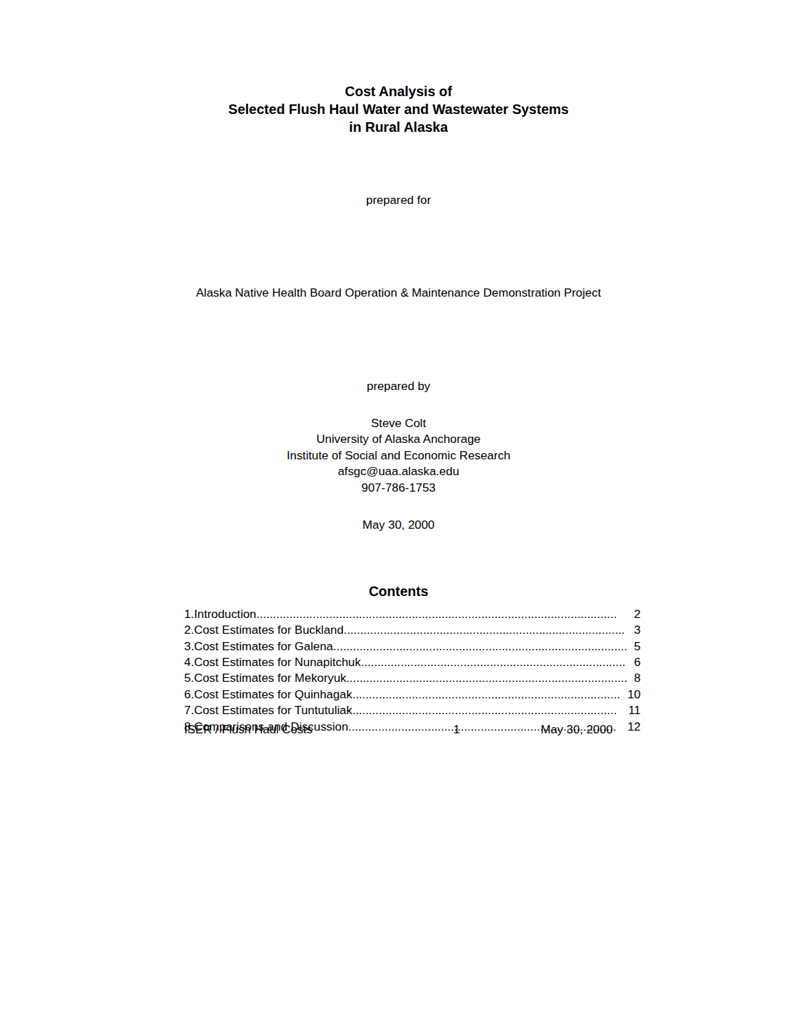Cost Analysis of
Selected Flush Haul Water and Wastewater Systems
in Rural Alaska
prepared for
Alaska Native Health Board Operation & Maintenance Demonstration Project
prepared by
Steve Colt
University of Alaska Anchorage
Institute of Social and Economic Research
afsgc@uaa.alaska.edu
907-786-1753
May 30, 2000
Contents
| 1. | Introduction ............................................................................................................. | 2 |
| 2. | Cost Estimates for Buckland ..................................................................................... | 3 |
| 3. | Cost Estimates for Galena ......................................................................................... | 5 |
| 4. | Cost Estimates for Nunapitchuk ................................................................................ | 6 |
| 5. | Cost Estimates for Mekoryuk ..................................................................................... | 8 |
| 6. | Cost Estimates for Quinhagak ................................................................................. | 10 |
| 7. | Cost Estimates for Tuntutuliak ................................................................................ | 11 |
| 8. | Comparisons and Discussion ................................................................................. | 12 |
| ISER / Flush Haul Costs | 1 | May 30, 2000 |